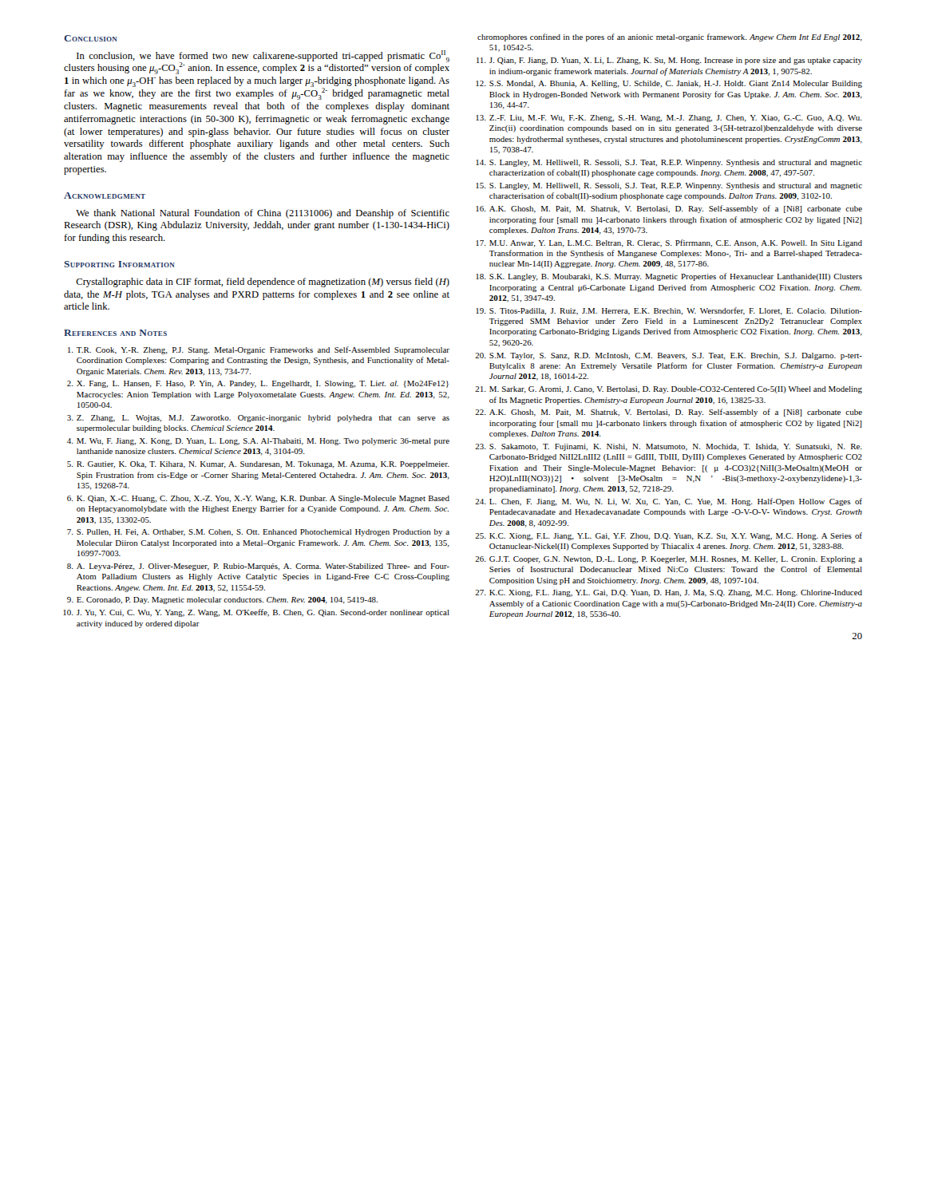Conclusion
In conclusion, we have formed two new calixarene-supported tri-capped prismatic CoII9 clusters housing one μ9-CO32- anion. In essence, complex 2 is a “distorted” version of complex 1 in which one μ3-OH- has been replaced by a much larger μ3-bridging phosphonate ligand. As far as we know, they are the first two examples of μ9-CO32- bridged paramagnetic metal clusters. Magnetic measurements reveal that both of the complexes display dominant antiferromagnetic interactions (in 50-300 K), ferrimagnetic or weak ferromagnetic exchange (at lower temperatures) and spin-glass behavior. Our future studies will focus on cluster versatility towards different phosphate auxiliary ligands and other metal centers. Such alteration may influence the assembly of the clusters and further influence the magnetic properties.
Acknowledgment
We thank National Natural Foundation of China (21131006) and Deanship of Scientific Research (DSR), King Abdulaziz University, Jeddah, under grant number (1-130-1434-HiCi) for funding this research.
Supporting Information
Crystallographic data in CIF format, field dependence of magnetization (M) versus field (H) data, the M-H plots, TGA analyses and PXRD patterns for complexes 1 and 2 see online at article link.
References and Notes
T.R. Cook, Y.-R. Zheng, P.J. Stang. Metal-Organic Frameworks and Self-Assembled Supramolecular Coordination Complexes: Comparing and Contrasting the Design, Synthesis, and Functionality of Metal-Organic Materials. Chem. Rev. 2013, 113, 734-77.
X. Fang, L. Hansen, F. Haso, P. Yin, A. Pandey, L. Engelhardt, I. Slowing, T. Liet. al. {Mo24Fe12} Macrocycles: Anion Templation with Large Polyoxometalate Guests. Angew. Chem. Int. Ed. 2013, 52, 10500-04.
Z. Zhang, L. Wojtas, M.J. Zaworotko. Organic-inorganic hybrid polyhedra that can serve as supermolecular building blocks. Chemical Science 2014.
M. Wu, F. Jiang, X. Kong, D. Yuan, L. Long, S.A. Al-Thabaiti, M. Hong. Two polymeric 36-metal pure lanthanide nanosize clusters. Chemical Science 2013, 4, 3104-09.
R. Gautier, K. Oka, T. Kihara, N. Kumar, A. Sundaresan, M. Tokunaga, M. Azuma, K.R. Poeppelmeier. Spin Frustration from cis-Edge or -Corner Sharing Metal-Centered Octahedra. J. Am. Chem. Soc. 2013, 135, 19268-74.
K. Qian, X.-C. Huang, C. Zhou, X.-Z. You, X.-Y. Wang, K.R. Dunbar. A Single-Molecule Magnet Based on Heptacyanomolybdate with the Highest Energy Barrier for a Cyanide Compound. J. Am. Chem. Soc. 2013, 135, 13302-05.
S. Pullen, H. Fei, A. Orthaber, S.M. Cohen, S. Ott. Enhanced Photochemical Hydrogen Production by a Molecular Diiron Catalyst Incorporated into a Metal–Organic Framework. J. Am. Chem. Soc. 2013, 135, 16997-7003.
A. Leyva-Pérez, J. Oliver-Meseguer, P. Rubio-Marqués, A. Corma. Water-Stabilized Three- and Four-Atom Palladium Clusters as Highly Active Catalytic Species in Ligand-Free C-C Cross-Coupling Reactions. Angew. Chem. Int. Ed. 2013, 52, 11554-59.
E. Coronado, P. Day. Magnetic molecular conductors. Chem. Rev. 2004, 104, 5419-48.
J. Yu, Y. Cui, C. Wu, Y. Yang, Z. Wang, M. O'Keeffe, B. Chen, G. Qian. Second-order nonlinear optical activity induced by ordered dipolar
chromophores confined in the pores of an anionic metal-organic framework. Angew Chem Int Ed Engl 2012, 51, 10542-5.
J. Qian, F. Jiang, D. Yuan, X. Li, L. Zhang, K. Su, M. Hong. Increase in pore size and gas uptake capacity in indium-organic framework materials. Journal of Materials Chemistry A 2013, 1, 9075-82.
S.S. Mondal, A. Bhunia, A. Kelling, U. Schilde, C. Janiak, H.-J. Holdt. Giant Zn14 Molecular Building Block in Hydrogen-Bonded Network with Permanent Porosity for Gas Uptake. J. Am. Chem. Soc. 2013, 136, 44-47.
Z.-F. Liu, M.-F. Wu, F.-K. Zheng, S.-H. Wang, M.-J. Zhang, J. Chen, Y. Xiao, G.-C. Guo, A.Q. Wu. Zinc(ii) coordination compounds based on in situ generated 3-(5H-tetrazol)benzaldehyde with diverse modes: hydrothermal syntheses, crystal structures and photoluminescent properties. CrystEngComm 2013, 15, 7038-47.
S. Langley, M. Helliwell, R. Sessoli, S.J. Teat, R.E.P. Winpenny. Synthesis and structural and magnetic characterization of cobalt(II) phosphonate cage compounds. Inorg. Chem. 2008, 47, 497-507.
S. Langley, M. Helliwell, R. Sessoli, S.J. Teat, R.E.P. Winpenny. Synthesis and structural and magnetic characterisation of cobalt(II)-sodium phosphonate cage compounds. Dalton Trans. 2009, 3102-10.
A.K. Ghosh, M. Pait, M. Shatruk, V. Bertolasi, D. Ray. Self-assembly of a [Ni8] carbonate cube incorporating four [small mu ]4-carbonato linkers through fixation of atmospheric CO2 by ligated [Ni2] complexes. Dalton Trans. 2014, 43, 1970-73.
M.U. Anwar, Y. Lan, L.M.C. Beltran, R. Clerac, S. Pfirrmann, C.E. Anson, A.K. Powell. In Situ Ligand Transformation in the Synthesis of Manganese Complexes: Mono-, Tri- and a Barrel-shaped Tetradeca-nuclear Mn-14(II) Aggregate. Inorg. Chem. 2009, 48, 5177-86.
S.K. Langley, B. Moubaraki, K.S. Murray. Magnetic Properties of Hexanuclear Lanthanide(III) Clusters Incorporating a Central μ6-Carbonate Ligand Derived from Atmospheric CO2 Fixation. Inorg. Chem. 2012, 51, 3947-49.
S. Titos-Padilla, J. Ruiz, J.M. Herrera, E.K. Brechin, W. Wersndorfer, F. Lloret, E. Colacio. Dilution-Triggered SMM Behavior under Zero Field in a Luminescent Zn2Dy2 Tetranuclear Complex Incorporating Carbonato-Bridging Ligands Derived from Atmospheric CO2 Fixation. Inorg. Chem. 2013, 52, 9620-26.
S.M. Taylor, S. Sanz, R.D. McIntosh, C.M. Beavers, S.J. Teat, E.K. Brechin, S.J. Dalgarno. p-tert-Butylcalix 8 arene: An Extremely Versatile Platform for Cluster Formation. Chemistry-a European Journal 2012, 18, 16014-22.
M. Sarkar, G. Aromi, J. Cano, V. Bertolasi, D. Ray. Double-CO32-Centered Co-5(II) Wheel and Modeling of Its Magnetic Properties. Chemistry-a European Journal 2010, 16, 13825-33.
A.K. Ghosh, M. Pait, M. Shatruk, V. Bertolasi, D. Ray. Self-assembly of a [Ni8] carbonate cube incorporating four [small mu ]4-carbonato linkers through fixation of atmospheric CO2 by ligated [Ni2] complexes. Dalton Trans. 2014.
S. Sakamoto, T. Fujinami, K. Nishi, N. Matsumoto, N. Mochida, T. Ishida, Y. Sunatsuki, N. Re. Carbonato-Bridged NiII2LnIII2 (LnIII = GdIII, TbIII, DyIII) Complexes Generated by Atmospheric CO2 Fixation and Their Single-Molecule-Magnet Behavior: [( μ 4-CO3)2{NiII(3-MeOsaltn)(MeOH or H2O)LnIII(NO3)}2] • solvent [3-MeOsaltn = N,N ’ -Bis(3-methoxy-2-oxybenzylidene)-1,3-propanediaminato]. Inorg. Chem. 2013, 52, 7218-29.
L. Chen, F. Jiang, M. Wu, N. Li, W. Xu, C. Yan, C. Yue, M. Hong. Half-Open Hollow Cages of Pentadecavanadate and Hexadecavanadate Compounds with Large -O-V-O-V- Windows. Cryst. Growth Des. 2008, 8, 4092-99.
K.C. Xiong, F.L. Jiang, Y.L. Gai, Y.F. Zhou, D.Q. Yuan, K.Z. Su, X.Y. Wang, M.C. Hong. A Series of Octanuclear-Nickel(II) Complexes Supported by Thiacalix 4 arenes. Inorg. Chem. 2012, 51, 3283-88.
G.J.T. Cooper, G.N. Newton, D.-L. Long, P. Koegerler, M.H. Rosnes, M. Keller, L. Cronin. Exploring a Series of Isostructural Dodecanuclear Mixed Ni:Co Clusters: Toward the Control of Elemental Composition Using pH and Stoichiometry. Inorg. Chem. 2009, 48, 1097-104.
K.C. Xiong, F.L. Jiang, Y.L. Gai, D.Q. Yuan, D. Han, J. Ma, S.Q. Zhang, M.C. Hong. Chlorine-Induced Assembly of a Cationic Coordination Cage with a mu(5)-Carbonato-Bridged Mn-24(II) Core. Chemistry-a European Journal 2012, 18, 5536-40.
20